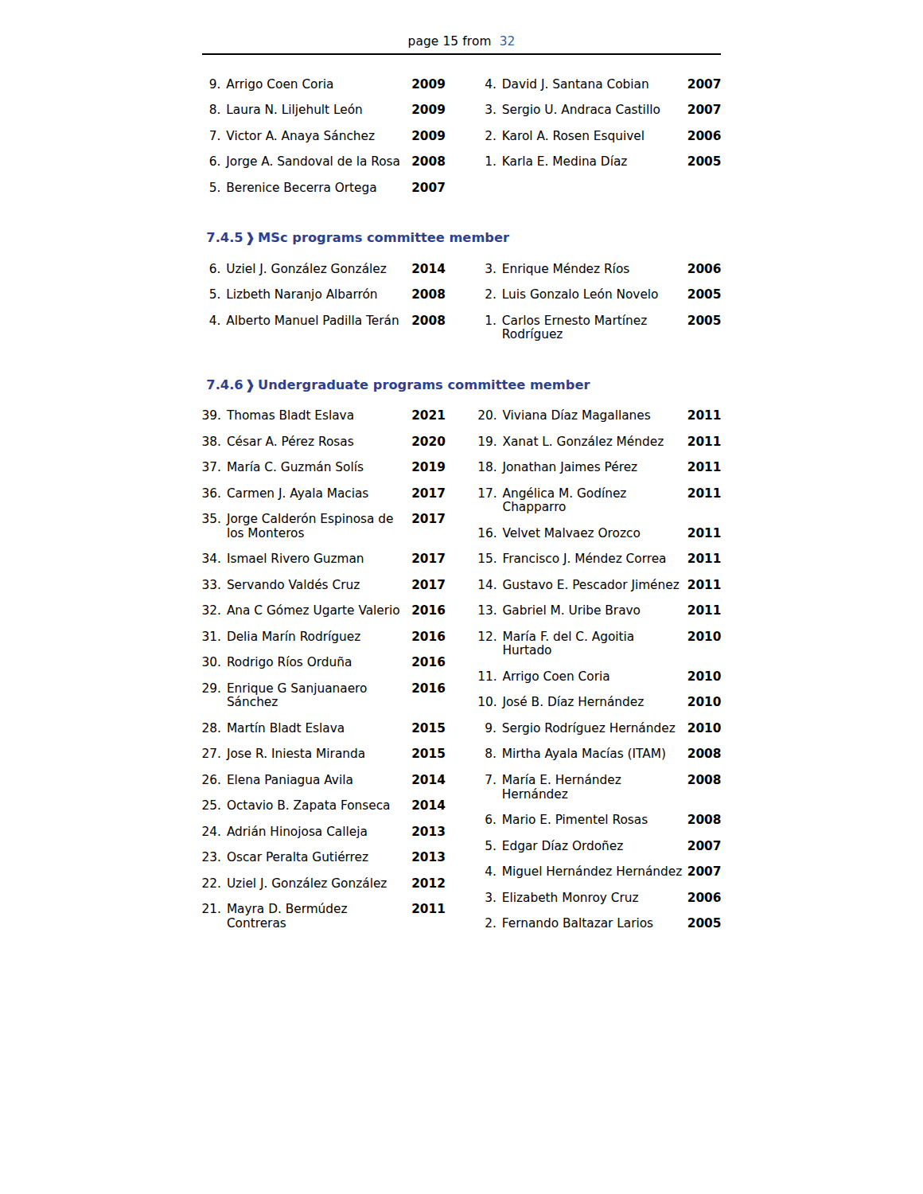page 15 from 32
9. Arrigo Coen Coria 2009
8. Laura N. Liljehult León 2009
7. Victor A. Anaya Sánchez 2009
6. Jorge A. Sandoval de la Rosa 2008
5. Berenice Becerra Ortega 2007
4. David J. Santana Cobian 2007
3. Sergio U. Andraca Castillo 2007
2. Karol A. Rosen Esquivel 2006
1. Karla E. Medina Díaz 2005
7.4.5❱MSc programs committee member
6. Uziel J. González González 2014
5. Lizbeth Naranjo Albarrón 2008
4. Alberto Manuel Padilla Terán 2008
3. Enrique Méndez Ríos 2006
2. Luis Gonzalo León Novelo 2005
1. Carlos Ernesto Martínez Rodríguez 2005
7.4.6❱Undergraduate programs committee member
39. Thomas Bladt Eslava 2021
38. César A. Pérez Rosas 2020
37. María C. Guzmán Solís 2019
36. Carmen J. Ayala Macias 2017
35. Jorge Calderón Espinosa de los Monteros 2017
34. Ismael Rivero Guzman 2017
33. Servando Valdés Cruz 2017
32. Ana C Gómez Ugarte Valerio 2016
31. Delia Marín Rodríguez 2016
30. Rodrigo Ríos Orduña 2016
29. Enrique G Sanjuanaero Sánchez 2016
28. Martín Bladt Eslava 2015
27. Jose R. Iniesta Miranda 2015
26. Elena Paniagua Avila 2014
25. Octavio B. Zapata Fonseca 2014
24. Adrián Hinojosa Calleja 2013
23. Oscar Peralta Gutiérrez 2013
22. Uziel J. González González 2012
21. Mayra D. Bermúdez Contreras 2011
20. Viviana Díaz Magallanes 2011
19. Xanat L. González Méndez 2011
18. Jonathan Jaimes Pérez 2011
17. Angélica M. Godínez Chapparro 2011
16. Velvet Malvaez Orozco 2011
15. Francisco J. Méndez Correa 2011
14. Gustavo E. Pescador Jiménez 2011
13. Gabriel M. Uribe Bravo 2011
12. María F. del C. Agoitia Hurtado 2010
11. Arrigo Coen Coria 2010
10. José B. Díaz Hernández 2010
9. Sergio Rodríguez Hernández 2010
8. Mirtha Ayala Macías (ITAM) 2008
7. María E. Hernández Hernández 2008
6. Mario E. Pimentel Rosas 2008
5. Edgar Díaz Ordoñez 2007
4. Miguel Hernández Hernández 2007
3. Elizabeth Monroy Cruz 2006
2. Fernando Baltazar Larios 2005